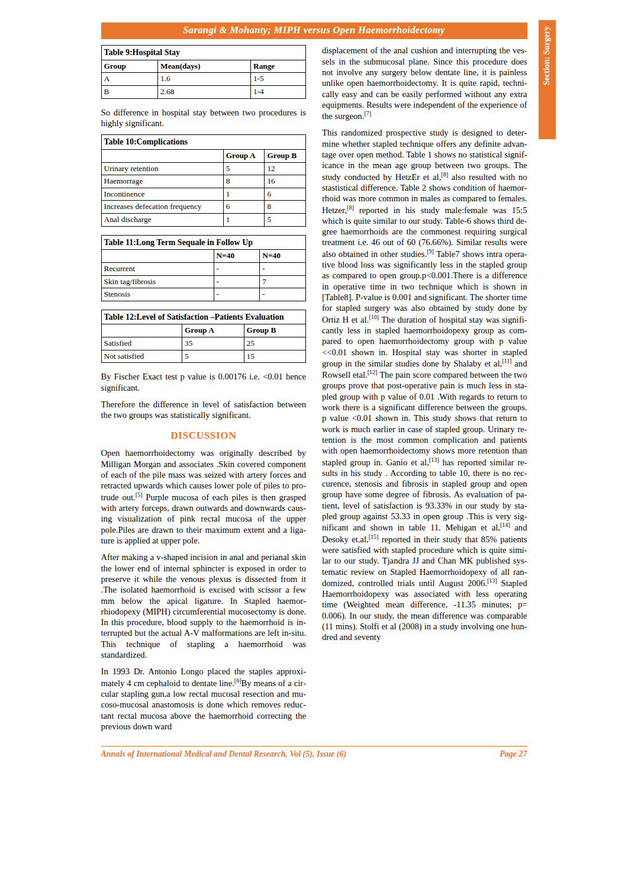Sarangi & Mohanty; MIPH versus Open Haemorrhoidectomy
Section: Surgery
Table 9:Hospital Stay
| Group | Mean(days) | Range |
| --- | --- | --- |
| A | 1.6 | 1-5 |
| B | 2.68 | 1-4 |
So difference in hospital stay between two procedures is highly significant.
Table 10:Complications
| | Group A | Group B |
| --- | --- | --- |
| Urinary retention | 5 | 12 |
| Haemorrage | 8 | 16 |
| Incontinence | 1 | 6 |
| Increases defecation frequency | 6 | 8 |
| Anal discharge | 1 | 5 |
Table 11:Long Term Sequale in Follow Up
| | N=40 | N=40 |
| --- | --- | --- |
| Recurrent | - | - |
| Skin tag/fibrosis | - | 7 |
| Stenosis | - | - |
Table 12:Level of Satisfaction –Patients Evaluation
| | Group A | Group B |
| --- | --- | --- |
| Satisfied | 35 | 25 |
| Not satisfied | 5 | 15 |
By Fischer Exact test p value is 0.00176 i.e. <0.01 hence significant.
Therefore the difference in level of satisfaction between the two groups was statistically significant.
DISCUSSION
Open haemorrhoidectomy was originally described by Milligan Morgan and associates .Skin covered component of each of the pile mass was seized with artery forces and retracted upwards which causes lower pole of piles to protrude out.[5] Purple mucosa of each piles is then grasped with artery forceps, drawn outwards and downwards causing visualization of pink rectal mucosa of the upper pole.Piles are drawn to their maximum extent and a ligature is applied at upper pole.
After making a v-shaped incision in anal and perianal skin the lower end of internal sphincter is exposed in order to preserve it while the venous plexus is dissected from it .The isolated haemorrhoid is excised with scissor a few mm below the apical ligature. In Stapled haemorrhiodopexy (MIPH) circumferential mucosectomy is done. In this procedure, blood supply to the haemorrhoid is interrupted but the actual A-V malformations are left in-situ. This technique of stapling a haemorrhoid was standardized.
In 1993 Dr. Antonio Longo placed the staples approximately 4 cm cephaloid to dentate line.[6]By means of a circular stapling gun,a low rectal mucosal resection and mucoso-mucosal anastomosis is done which removes reductant rectal mucosa above the haemorrhoid correcting the previous down ward
displacement of the anal cushion and interrupting the vessels in the submucosal plane. Since this procedure does not involve any surgery below dentate line, it is painless unlike open haemorrhoidectomy. It is quite rapid, technically easy and can be easily performed without any extra equipments. Results were independent of the experience of the surgeon.[7]
This randomized prospective study is designed to determine whether stapled technique offers any definite advantage over open method. Table 1 shows no statistical significance in the mean age group between two groups. The study conducted by HetzEr et al,[8] also resulted with no stastistical difference. Table 2 shows condition of haemorrhoid was more common in males as compared to females. Hetzer,[8] reported in his study male:female was 15:5 which is quite similar to our study. Table-6 shows third degree haemorrhoids are the commonest requiring surgical treatment i.e. 46 out of 60 (76.66%). Similar results were also obtained in other studies.[9] Table7 shows intra operative blood loss was significantly less in the stapled group as compared to open group.p<0.001.There is a difference in operative time in two technique which is shown in [Table8]. P-value is 0.001 and significant. The shorter time for stapled surgery was also obtained by study done by Ortiz H et al.[10] The duration of hospital stay was significantly less in stapled haemorrhoidopexy group as compared to open haemorrhoidectomy group with p value <<0.01 shown in. Hospital stay was shorter in stapled group in the similar studies done by Shalaby et al,[11] and Rowsell etal.[12] The pain score compared between the two groups prove that post-operative pain is much less in stapled group with p value of 0.01 .With regards to return to work there is a significant difference between the groups. p value <0.01 shown in. This study shows that return to work is much earlier in case of stapled group. Urinary retention is the most common complication and patients with open haemorrhoidectomy shows more retention than stapled group in. Ganio et al,[13] has reported similar results in his study . According to table 10, there is no reccurence, stenosis and fibrosis in stapled group and open group have some degree of fibrosis. As evaluation of patient, level of satisfaction is 93.33% in our study by stapled group against 53.33 in open group .This is very significant and shown in table 11. Mehigan et al,[14] and Desoky et.al,[15] reported in their study that 85% patients were satisfied with stapled procedure which is quite similar to our study. Tjandra JJ and Chan MK published systematic review on Stapled Haemorrhoidopexy of all randomized, controlled trials until August 2006.[13] Stapled Haemorrhoidopexy was associated with less operating time (Weighted mean difference, -11.35 minutes; p= 0.006). In our study, the mean difference was comparable (11 mins). Stolfi et al (2008) in a study involving one hundred and seventy
Annals of International Medical and Dental Research, Vol (5), Issue (6)
Page 27